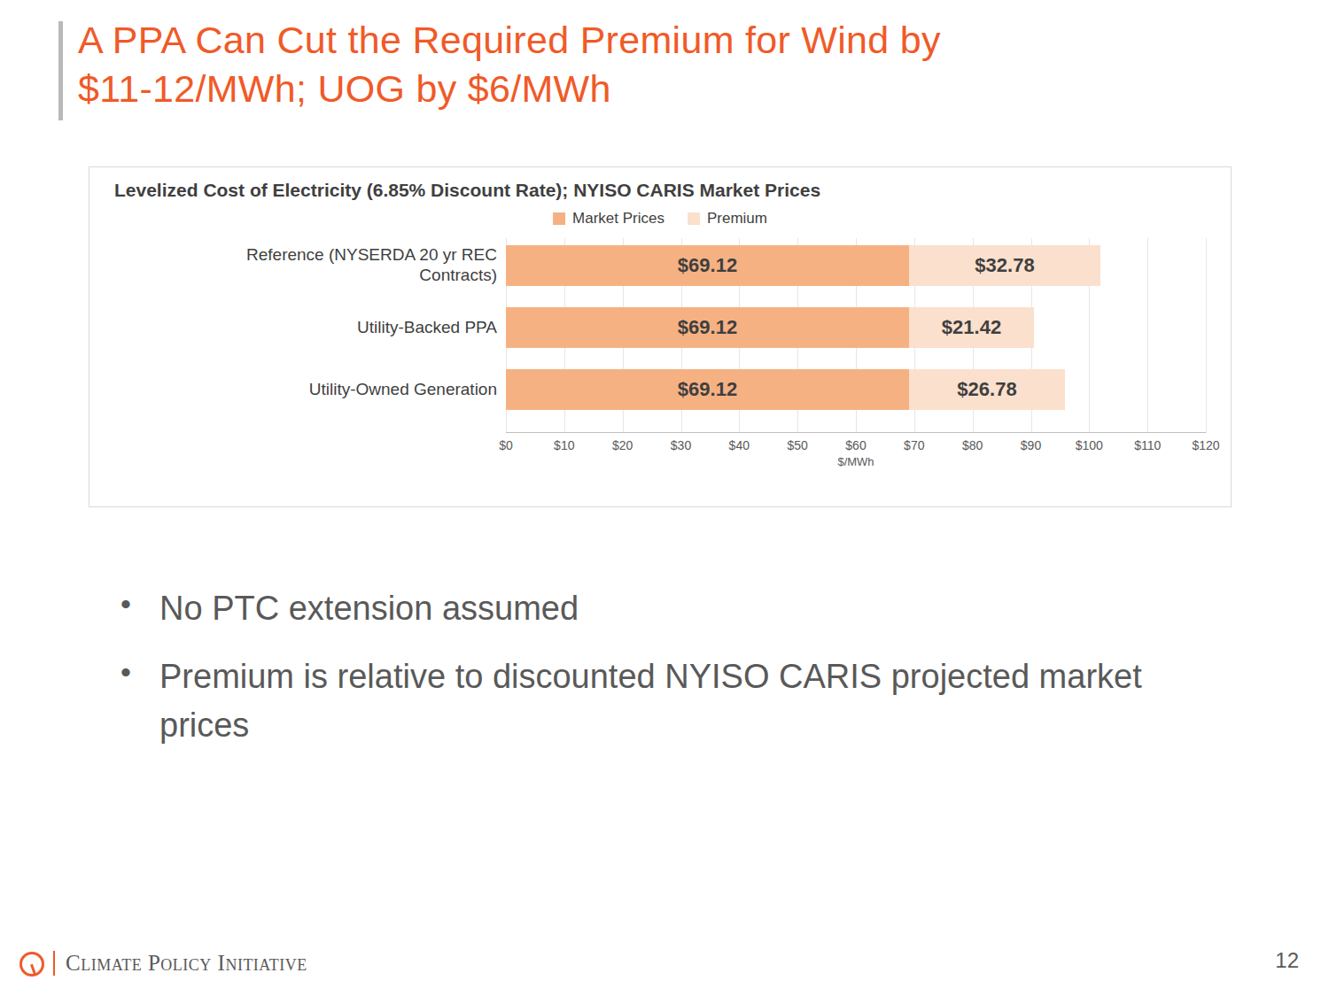A PPA Can Cut the Required Premium for Wind by
$11-12/MWh; UOG by $6/MWh
Levelized Cost of Electricity (6.85% Discount Rate); NYISO CARIS Market Prices
Market Prices Premium
$0
$10
$20
$30
$40
$50
$60
$70
$80
$90
$100
$110
$120
$/MWh
Reference (NYSERDA 20 yr REC
Contracts)
$69.12
$32.78
Utility-Backed PPA
$69.12
$21.42
Utility-Owned Generation
$69.12
$26.78
No PTC extension assumed
Premium is relative to discounted NYISO CARIS projected market prices
Climate Policy Initiative
12